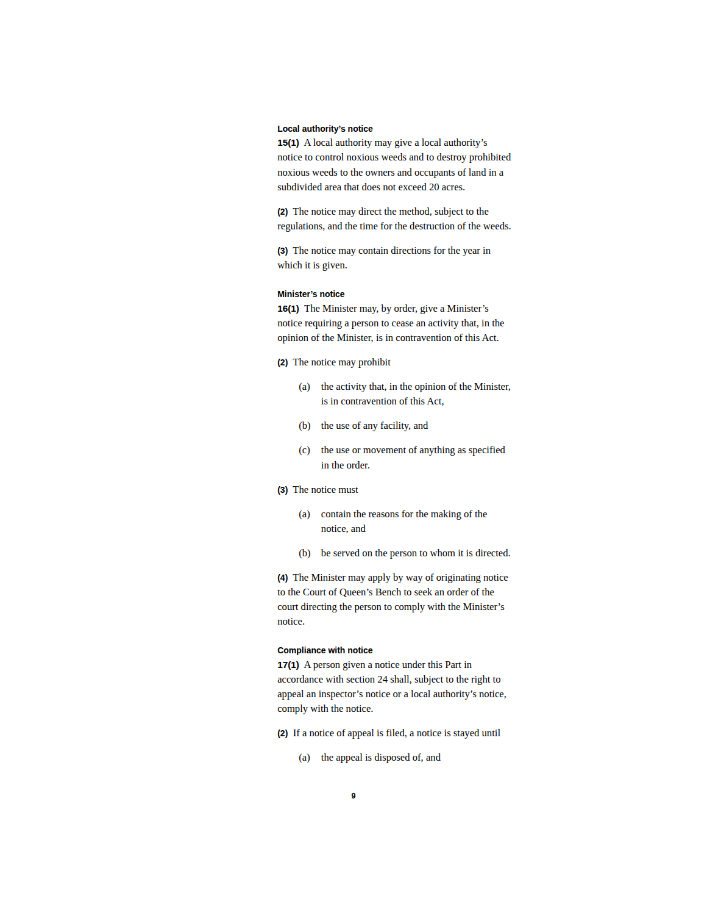Local authority’s notice
15(1) A local authority may give a local authority’s notice to control noxious weeds and to destroy prohibited noxious weeds to the owners and occupants of land in a subdivided area that does not exceed 20 acres.
(2) The notice may direct the method, subject to the regulations, and the time for the destruction of the weeds.
(3) The notice may contain directions for the year in which it is given.
Minister’s notice
16(1) The Minister may, by order, give a Minister’s notice requiring a person to cease an activity that, in the opinion of the Minister, is in contravention of this Act.
(2) The notice may prohibit
(a) the activity that, in the opinion of the Minister, is in contravention of this Act,
(b) the use of any facility, and
(c) the use or movement of anything as specified in the order.
(3) The notice must
(a) contain the reasons for the making of the notice, and
(b) be served on the person to whom it is directed.
(4) The Minister may apply by way of originating notice to the Court of Queen’s Bench to seek an order of the court directing the person to comply with the Minister’s notice.
Compliance with notice
17(1) A person given a notice under this Part in accordance with section 24 shall, subject to the right to appeal an inspector’s notice or a local authority’s notice, comply with the notice.
(2) If a notice of appeal is filed, a notice is stayed until
(a) the appeal is disposed of, and
9